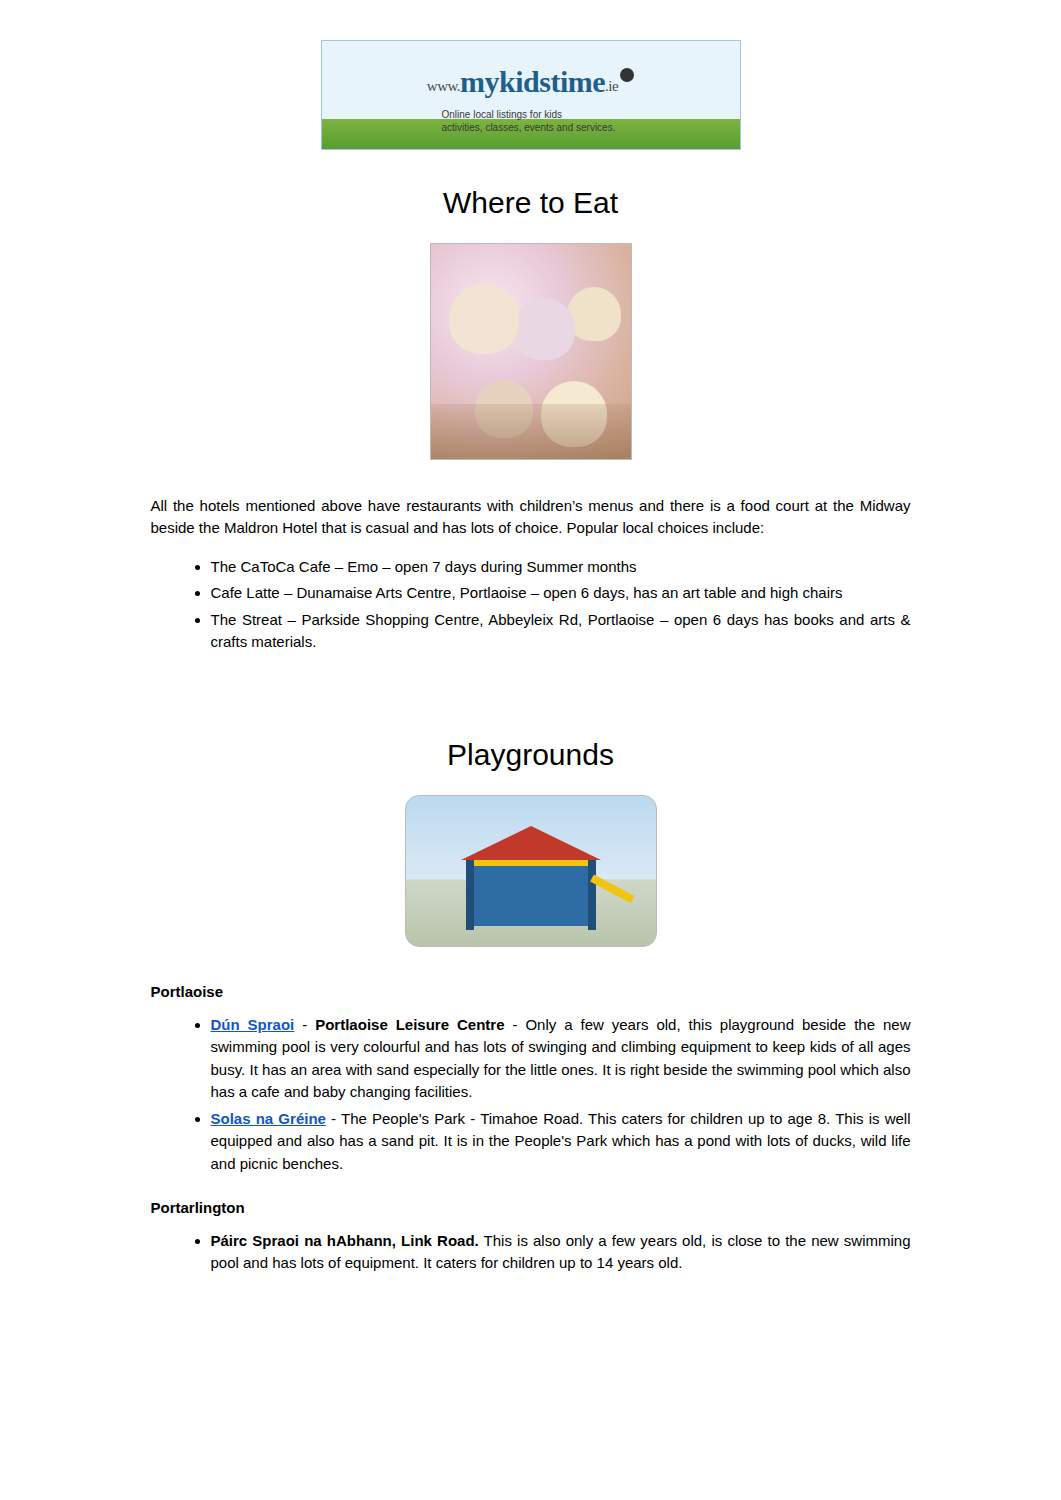www. mykidstime.ie
Online local listings for kids
activities, classes, events and services.
Where to Eat
All the hotels mentioned above have restaurants with children’s menus and there is a food court at the Midway beside the Maldron Hotel that is casual and has lots of choice. Popular local choices include:
The CaToCa Cafe – Emo – open 7 days during Summer months
Cafe Latte – Dunamaise Arts Centre, Portlaoise – open 6 days, has an art table and high chairs
The Streat – Parkside Shopping Centre, Abbeyleix Rd, Portlaoise – open 6 days has books and arts & crafts materials.
Playgrounds
Portlaoise
Dún Spraoi - Portlaoise Leisure Centre - Only a few years old, this playground beside the new swimming pool is very colourful and has lots of swinging and climbing equipment to keep kids of all ages busy. It has an area with sand especially for the little ones. It is right beside the swimming pool which also has a cafe and baby changing facilities.
Solas na Gréine - The People's Park - Timahoe Road. This caters for children up to age 8. This is well equipped and also has a sand pit. It is in the People's Park which has a pond with lots of ducks, wild life and picnic benches.
Portarlington
Páirc Spraoi na hAbhann, Link Road. This is also only a few years old, is close to the new swimming pool and has lots of equipment. It caters for children up to 14 years old.